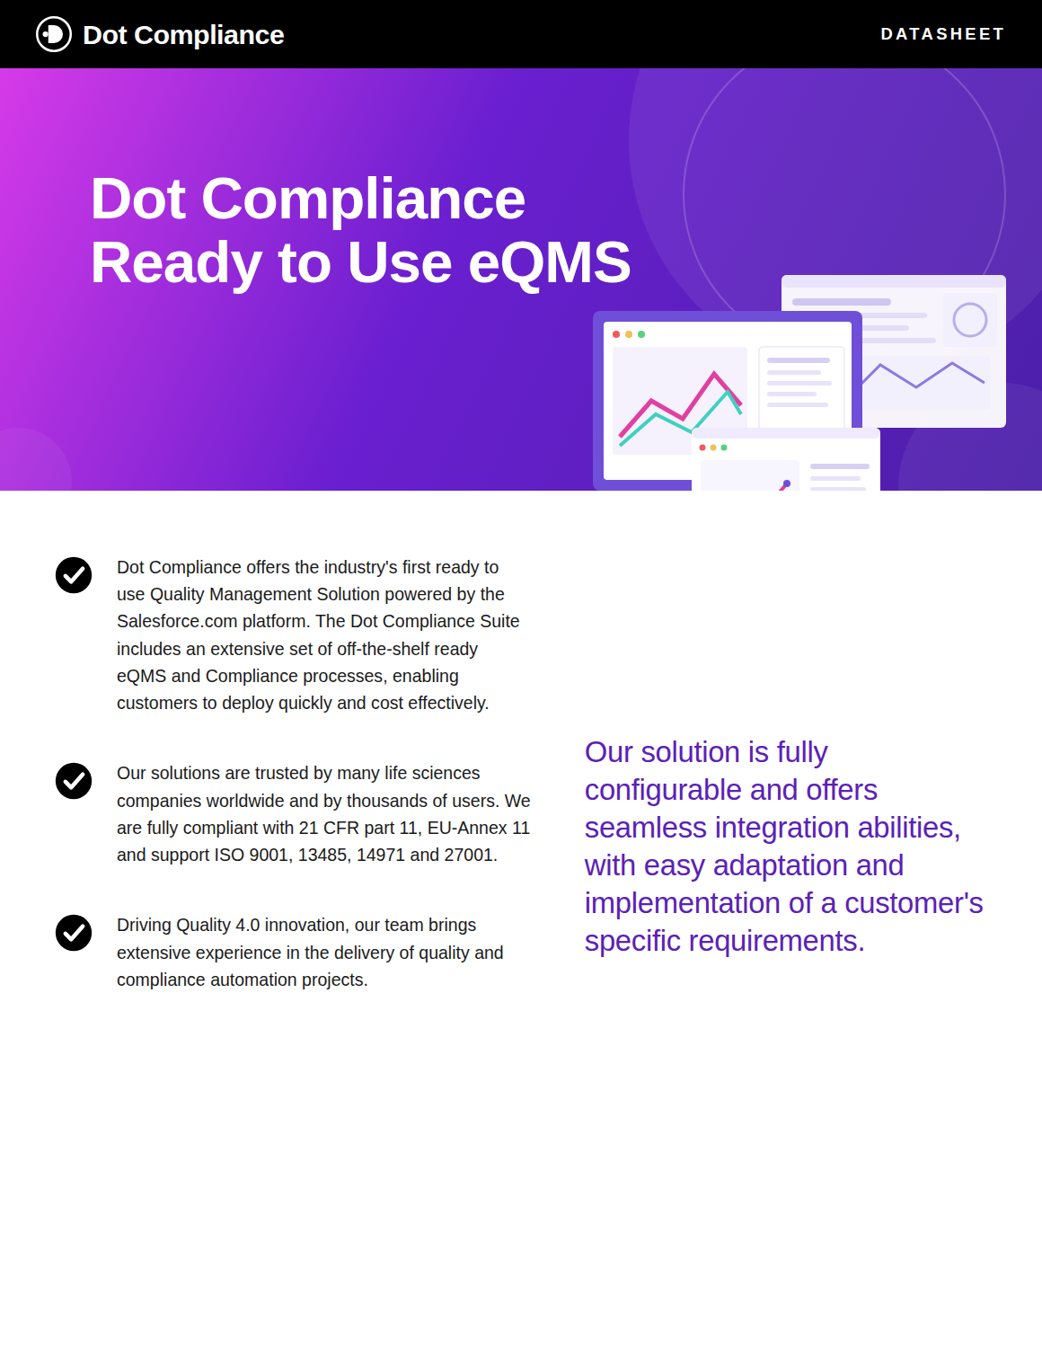Dot Compliance
DATASHEET
Dot Compliance
Ready to Use eQMS
Dot Compliance offers the industry's first ready to use Quality Management Solution powered by the Salesforce.com platform. The Dot Compliance Suite includes an extensive set of off-the-shelf ready eQMS and Compliance processes, enabling customers to deploy quickly and cost effectively.
Our solutions are trusted by many life sciences companies worldwide and by thousands of users. We are fully compliant with 21 CFR part 11, EU-Annex 11 and support ISO 9001, 13485, 14971 and 27001.
Driving Quality 4.0 innovation, our team brings extensive experience in the delivery of quality and compliance automation projects.
Our solution is fully configurable and offers seamless integration abilities, with easy adaptation and implementation of a customer's specific requirements.